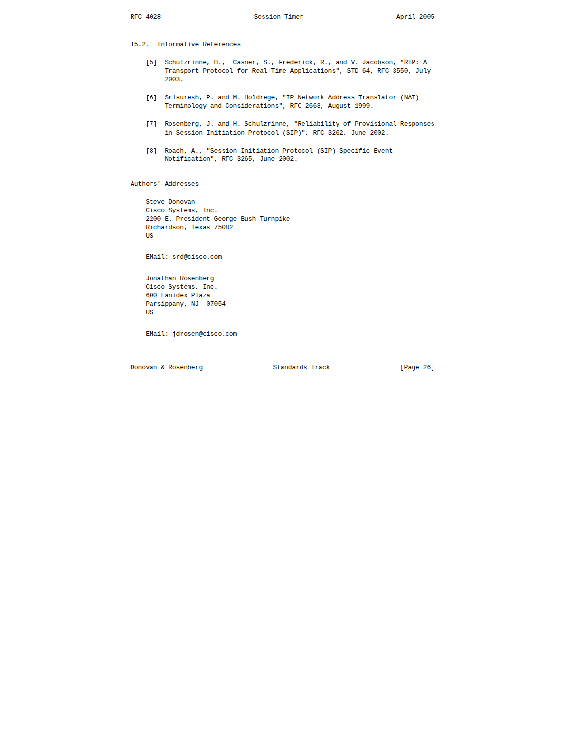RFC 4028 Session Timer April 2005
15.2. Informative References
[5] Schulzrinne, H., Casner, S., Frederick, R., and V. Jacobson, "RTP: A Transport Protocol for Real-Time Applications", STD 64, RFC 3550, July 2003.
[6] Srisuresh, P. and M. Holdrege, "IP Network Address Translator (NAT) Terminology and Considerations", RFC 2663, August 1999.
[7] Rosenberg, J. and H. Schulzrinne, "Reliability of Provisional Responses in Session Initiation Protocol (SIP)", RFC 3262, June 2002.
[8] Roach, A., "Session Initiation Protocol (SIP)-Specific Event Notification", RFC 3265, June 2002.
Authors' Addresses
Steve Donovan Cisco Systems, Inc. 2200 E. President George Bush Turnpike Richardson, Texas 75082 US
EMail: srd@cisco.com
Jonathan Rosenberg Cisco Systems, Inc. 600 Lanidex Plaza Parsippany, NJ 07054 US
EMail: jdrosen@cisco.com
Donovan & Rosenberg Standards Track [Page 26]